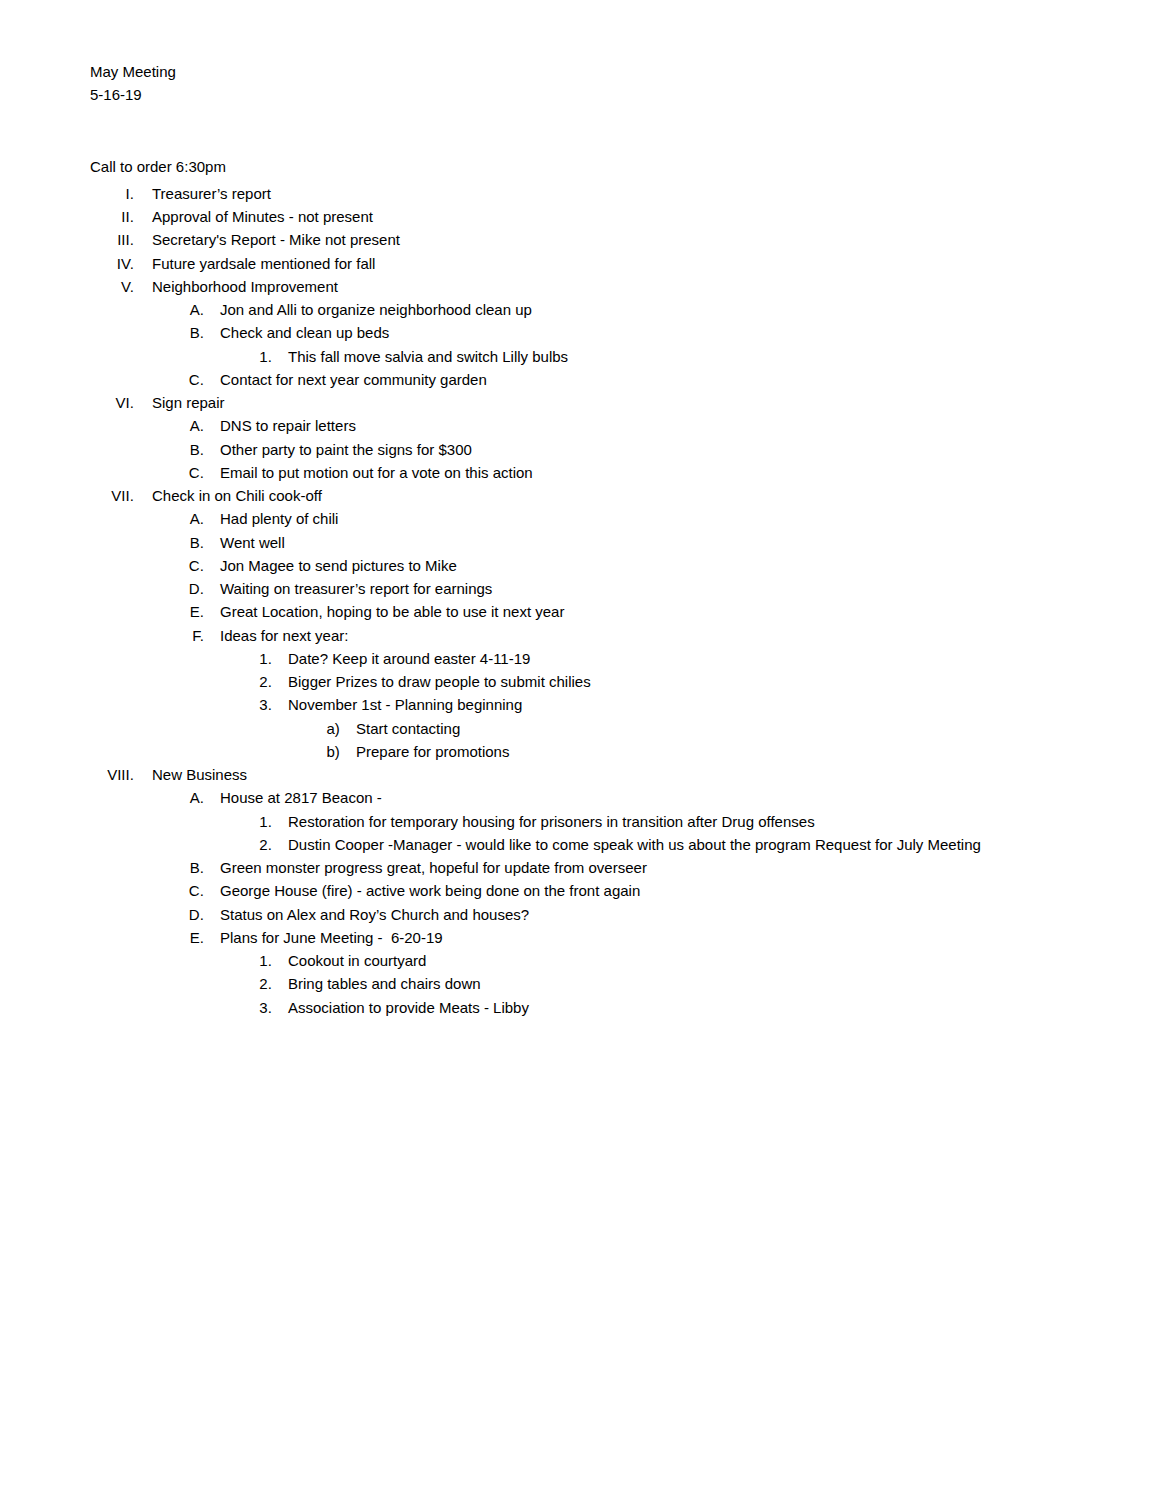May Meeting
5-16-19
Call to order 6:30pm
Treasurer’s report
Approval of Minutes - not present
Secretary's Report - Mike not present
Future yardsale mentioned for fall
Neighborhood Improvement
Jon and Alli to organize neighborhood clean up
Check and clean up beds
This fall move salvia and switch Lilly bulbs
Contact for next year community garden
Sign repair
DNS to repair letters
Other party to paint the signs for $300
Email to put motion out for a vote on this action
Check in on Chili cook-off
Had plenty of chili
Went well
Jon Magee to send pictures to Mike
Waiting on treasurer’s report for earnings
Great Location, hoping to be able to use it next year
Ideas for next year:
Date? Keep it around easter 4-11-19
Bigger Prizes to draw people to submit chilies
November 1st - Planning beginning
Start contacting
Prepare for promotions
New Business
House at 2817 Beacon -
Restoration for temporary housing for prisoners in transition after Drug offenses
Dustin Cooper -Manager - would like to come speak with us about the program Request for July Meeting
Green monster progress great, hopeful for update from overseer
George House (fire) - active work being done on the front again
Status on Alex and Roy’s Church and houses?
Plans for June Meeting - 6-20-19
Cookout in courtyard
Bring tables and chairs down
Association to provide Meats - Libby